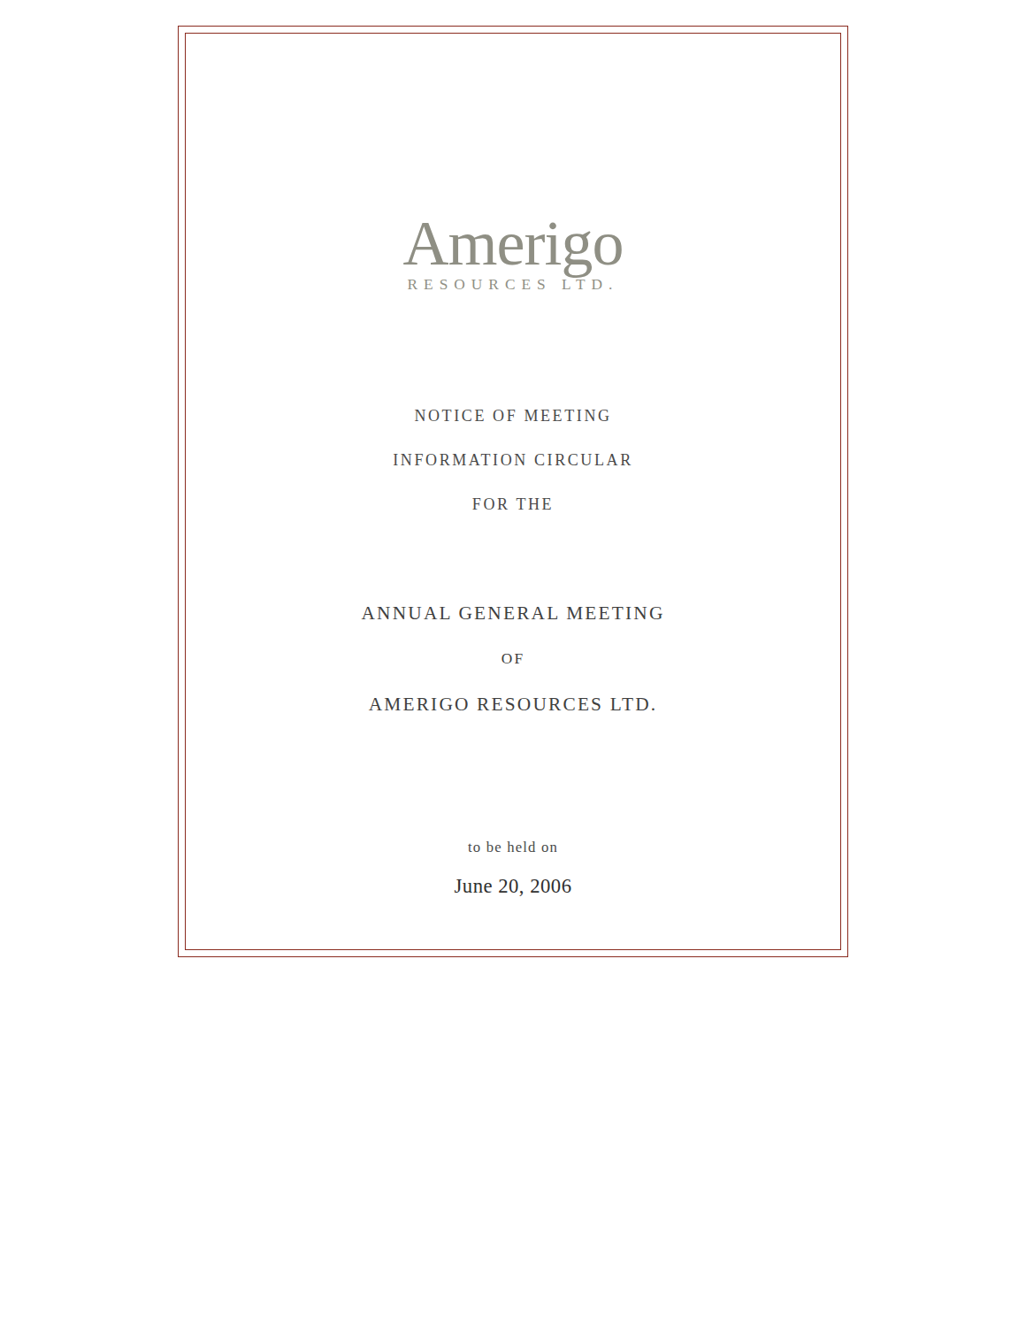Amerigo RESOURCES LTD.
Notice of Meeting
Information Circular
for the
Annual General Meeting
of
Amerigo Resources Ltd.
to be held on
June 20, 2006